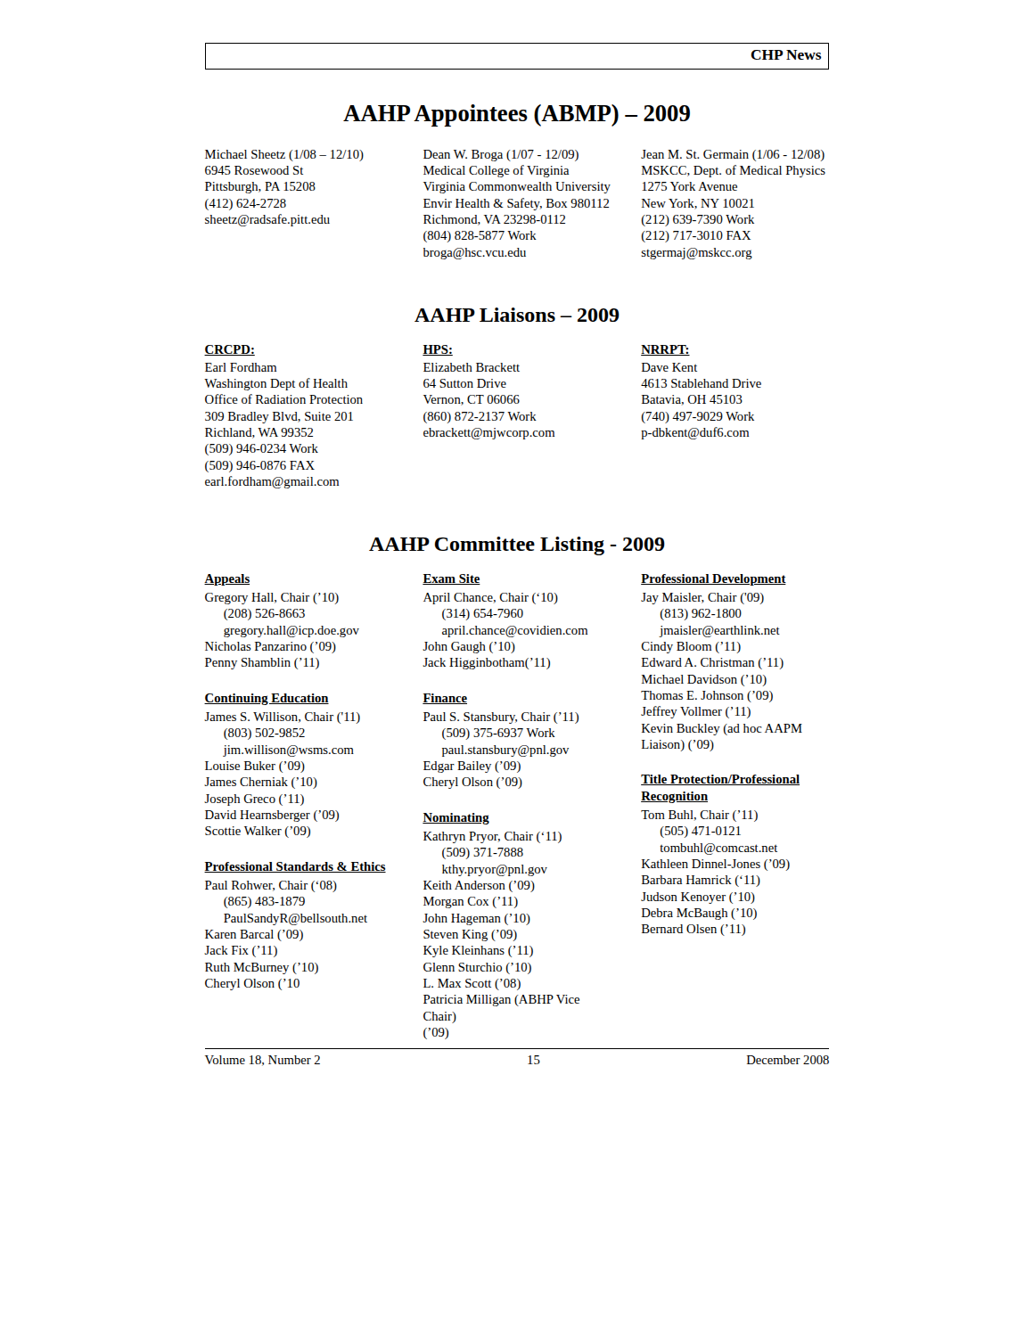CHP News
AAHP Appointees (ABMP) – 2009
Michael Sheetz (1/08 – 12/10)
6945 Rosewood St
Pittsburgh, PA 15208
(412) 624-2728
sheetz@radsafe.pitt.edu
Dean W. Broga (1/07 - 12/09)
Medical College of Virginia
Virginia Commonwealth University
Envir Health & Safety, Box 980112
Richmond, VA 23298-0112
(804) 828-5877 Work
broga@hsc.vcu.edu
Jean M. St. Germain (1/06 - 12/08)
MSKCC, Dept. of Medical Physics
1275 York Avenue
New York, NY 10021
(212) 639-7390 Work
(212) 717-3010 FAX
stgermaj@mskcc.org
AAHP Liaisons – 2009
CRCPD:
Earl Fordham
Washington Dept of Health
Office of Radiation Protection
309 Bradley Blvd, Suite 201
Richland, WA 99352
(509) 946-0234 Work
(509) 946-0876 FAX
earl.fordham@gmail.com
HPS:
Elizabeth Brackett
64 Sutton Drive
Vernon, CT 06066
(860) 872-2137 Work
ebrackett@mjwcorp.com
NRRPT:
Dave Kent
4613 Stablehand Drive
Batavia, OH 45103
(740) 497-9029 Work
p-dbkent@duf6.com
AAHP Committee Listing - 2009
Appeals
Gregory Hall, Chair (’10)
(208) 526-8663
gregory.hall@icp.doe.gov
Nicholas Panzarino (’09)
Penny Shamblin (’11)
Continuing Education
James S. Willison, Chair ('11)
(803) 502-9852
jim.willison@wsms.com
Louise Buker (’09)
James Cherniak (’10)
Joseph Greco (’11)
David Hearnsberger (’09)
Scottie Walker (’09)
Professional Standards & Ethics
Paul Rohwer, Chair (‘08)
(865) 483-1879
PaulSandyR@bellsouth.net
Karen Barcal (’09)
Jack Fix (’11)
Ruth McBurney (’10)
Cheryl Olson (’10
Exam Site
April Chance, Chair (‘10)
(314) 654-7960
april.chance@covidien.com
John Gaugh (’10)
Jack Higginbotham(’11)
Finance
Paul S. Stansbury, Chair (’11)
(509) 375-6937 Work
paul.stansbury@pnl.gov
Edgar Bailey (’09)
Cheryl Olson (’09)
Nominating
Kathryn Pryor, Chair (‘11)
(509) 371-7888
kthy.pryor@pnl.gov
Keith Anderson (’09)
Morgan Cox (’11)
John Hageman (’10)
Steven King (’09)
Kyle Kleinhans (’11)
Glenn Sturchio (’10)
L. Max Scott (’08)
Patricia Milligan (ABHP Vice Chair)
(’09)
Professional Development
Jay Maisler, Chair ('09)
(813) 962-1800
jmaisler@earthlink.net
Cindy Bloom (’11)
Edward A. Christman (’11)
Michael Davidson (’10)
Thomas E. Johnson (’09)
Jeffrey Vollmer (’11)
Kevin Buckley (ad hoc AAPM Liaison) (’09)
Title Protection/Professional Recognition
Tom Buhl, Chair (’11)
(505) 471-0121
tombuhl@comcast.net
Kathleen Dinnel-Jones (’09)
Barbara Hamrick (‘11)
Judson Kenoyer (’10)
Debra McBaugh (’10)
Bernard Olsen (’11)
Volume 18, Number 2
15
December 2008